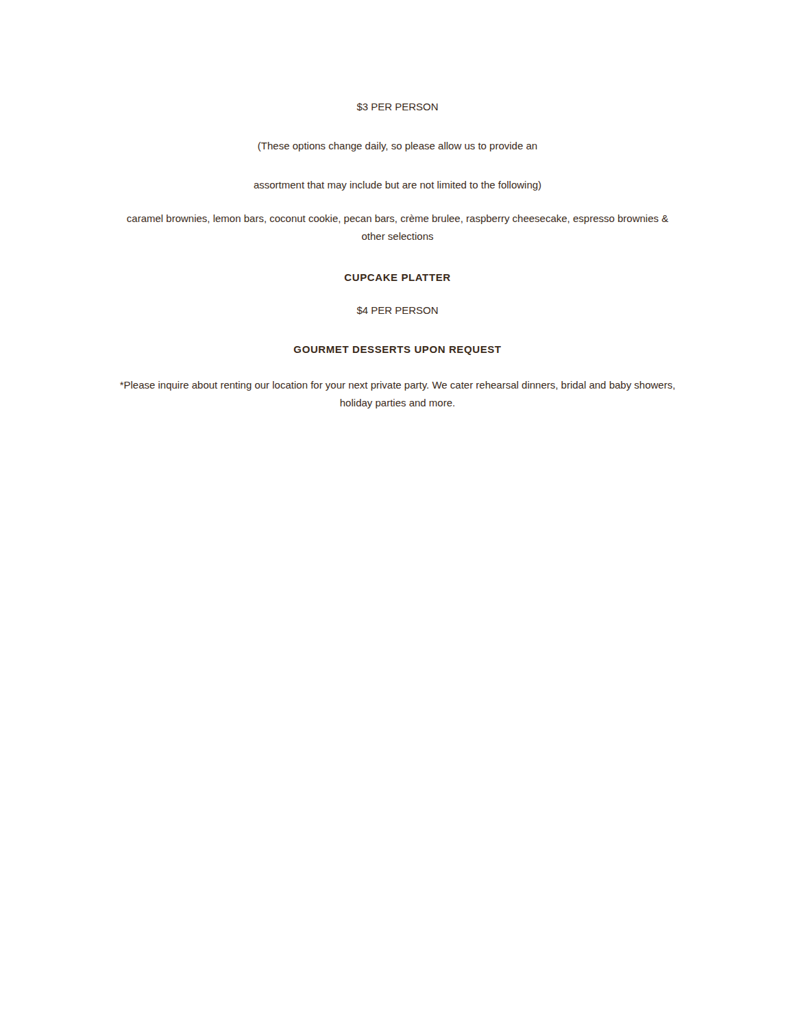$3 PER PERSON
(These options change daily, so please allow us to provide an
assortment that may include but are not limited to the following)
caramel brownies, lemon bars, coconut cookie, pecan bars, crème brulee, raspberry cheesecake, espresso brownies & other selections
CUPCAKE PLATTER
$4 PER PERSON
GOURMET DESSERTS UPON REQUEST
*Please inquire about renting our location for your next private party. We cater rehearsal dinners, bridal and baby showers, holiday parties and more.